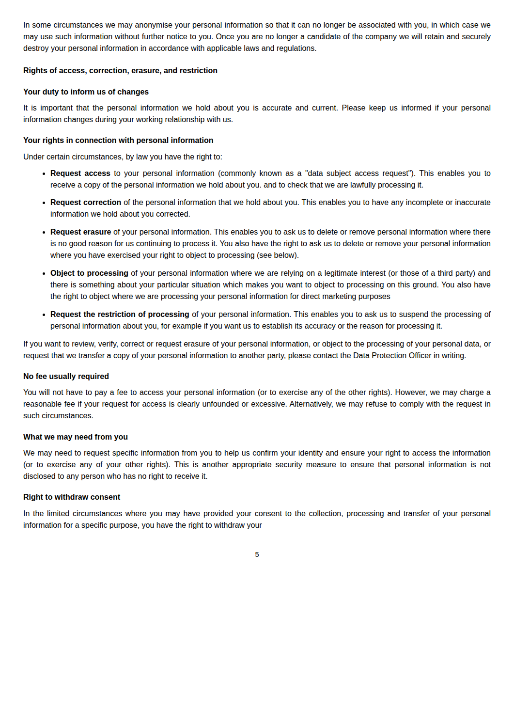In some circumstances we may anonymise your personal information so that it can no longer be associated with you, in which case we may use such information without further notice to you. Once you are no longer a candidate of the company we will retain and securely destroy your personal information in accordance with applicable laws and regulations.
Rights of access, correction, erasure, and restriction
Your duty to inform us of changes
It is important that the personal information we hold about you is accurate and current. Please keep us informed if your personal information changes during your working relationship with us.
Your rights in connection with personal information
Under certain circumstances, by law you have the right to:
Request access to your personal information (commonly known as a "data subject access request"). This enables you to receive a copy of the personal information we hold about you. and to check that we are lawfully processing it.
Request correction of the personal information that we hold about you. This enables you to have any incomplete or inaccurate information we hold about you corrected.
Request erasure of your personal information. This enables you to ask us to delete or remove personal information where there is no good reason for us continuing to process it. You also have the right to ask us to delete or remove your personal information where you have exercised your right to object to processing (see below).
Object to processing of your personal information where we are relying on a legitimate interest (or those of a third party) and there is something about your particular situation which makes you want to object to processing on this ground. You also have the right to object where we are processing your personal information for direct marketing purposes
Request the restriction of processing of your personal information. This enables you to ask us to suspend the processing of personal information about you, for example if you want us to establish its accuracy or the reason for processing it.
If you want to review, verify, correct or request erasure of your personal information, or object to the processing of your personal data, or request that we transfer a copy of your personal information to another party, please contact the Data Protection Officer in writing.
No fee usually required
You will not have to pay a fee to access your personal information (or to exercise any of the other rights). However, we may charge a reasonable fee if your request for access is clearly unfounded or excessive. Alternatively, we may refuse to comply with the request in such circumstances.
What we may need from you
We may need to request specific information from you to help us confirm your identity and ensure your right to access the information (or to exercise any of your other rights). This is another appropriate security measure to ensure that personal information is not disclosed to any person who has no right to receive it.
Right to withdraw consent
In the limited circumstances where you may have provided your consent to the collection, processing and transfer of your personal information for a specific purpose, you have the right to withdraw your
5